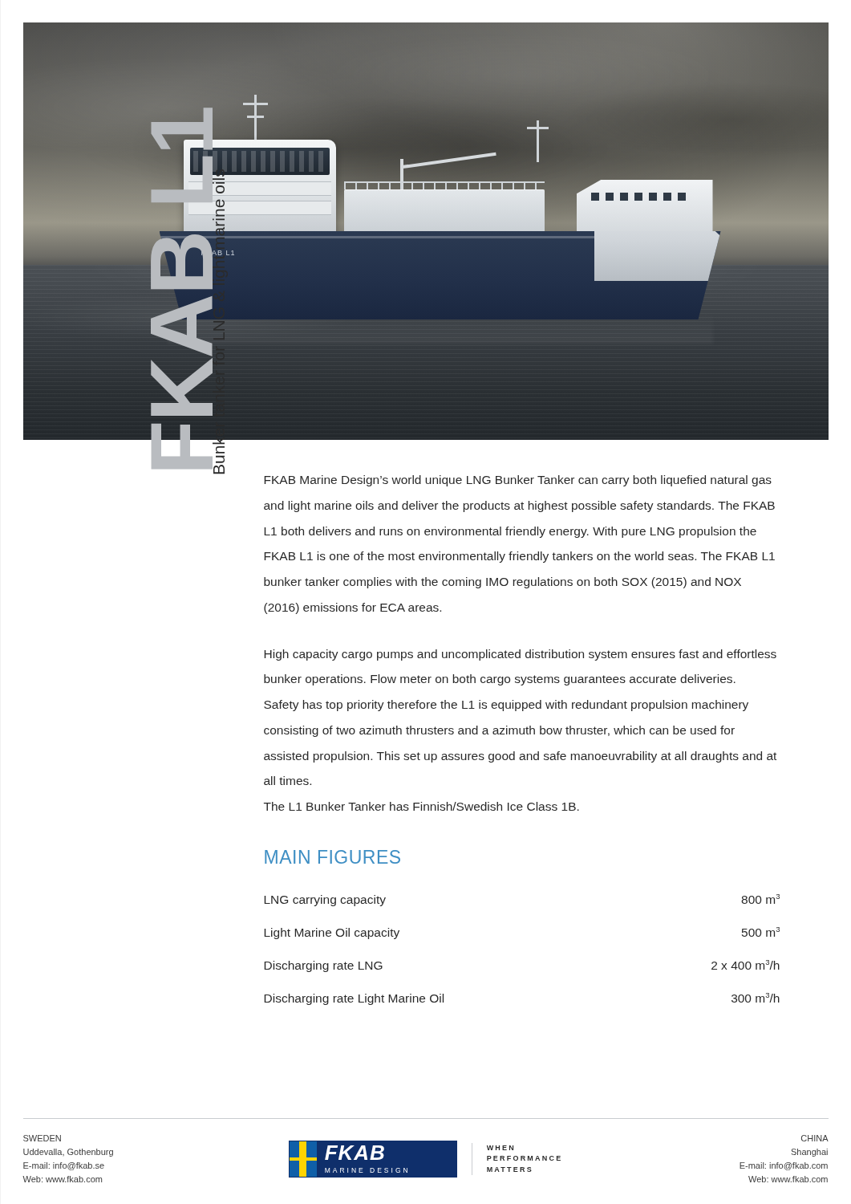FKAB L1
FKAB L1
Bunker tanker for LNG & light marine oils
FKAB Marine Design’s world unique LNG Bunker Tanker can carry both liquefied natural gas and light marine oils and deliver the products at highest possible safety standards. The FKAB L1 both delivers and runs on environmental friendly energy. With pure LNG propulsion the FKAB L1 is one of the most environmentally friendly tankers on the world seas. The FKAB L1 bunker tanker complies with the coming IMO regulations on both SOX (2015) and NOX (2016) emissions for ECA areas.
High capacity cargo pumps and uncomplicated distribution system ensures fast and effortless bunker operations. Flow meter on both cargo systems guarantees accurate deliveries.
Safety has top priority therefore the L1 is equipped with redundant propulsion machinery consisting of two azimuth thrusters and a azimuth bow thruster, which can be used for assisted propulsion. This set up assures good and safe manoeuvrability at all draughts and at all times.
The L1 Bunker Tanker has Finnish/Swedish Ice Class 1B.
MAIN FIGURES
| LNG carrying capacity | 800 m 3 |
| Light Marine Oil capacity | 500 m 3 |
| Discharging rate LNG | 2 x 400 m 3 /h |
| Discharging rate Light Marine Oil | 300 m 3 /h |
SWEDEN
Uddevalla, Gothenburg
E-mail: info@fkab.se
Web: www.fkab.com
FKAB
MARINE DESIGN
WHEN
PERFORMANCE
MATTERS
CHINA
Shanghai
E-mail: info@fkab.com
Web: www.fkab.com